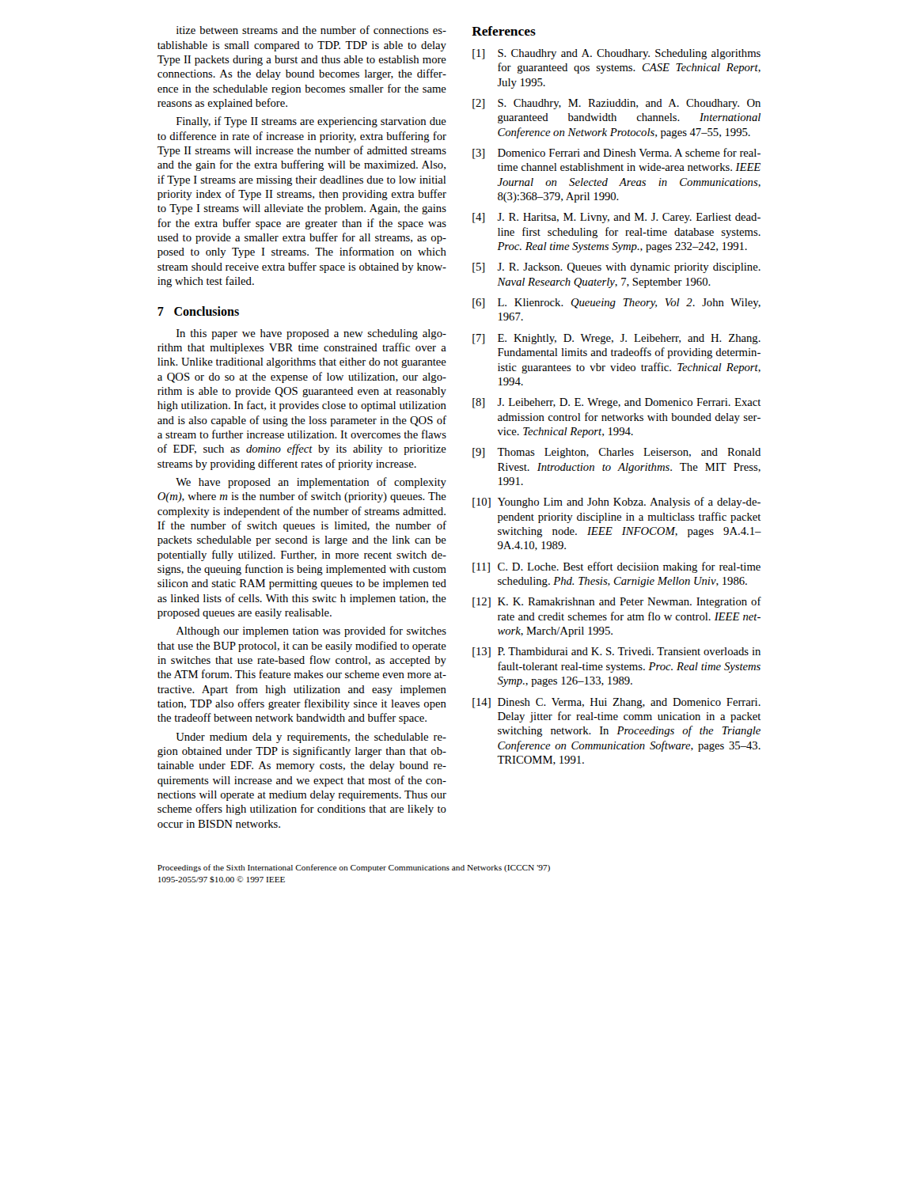itize between streams and the number of connections establishable is small compared to TDP. TDP is able to delay Type II packets during a burst and thus able to establish more connections. As the delay bound becomes larger, the difference in the schedulable region becomes smaller for the same reasons as explained before.
Finally, if Type II streams are experiencing starvation due to difference in rate of increase in priority, extra buffering for Type II streams will increase the number of admitted streams and the gain for the extra buffering will be maximized. Also, if Type I streams are missing their deadlines due to low initial priority index of Type II streams, then providing extra buffer to Type I streams will alleviate the problem. Again, the gains for the extra buffer space are greater than if the space was used to provide a smaller extra buffer for all streams, as opposed to only Type I streams. The information on which stream should receive extra buffer space is obtained by knowing which test failed.
7 Conclusions
In this paper we have proposed a new scheduling algorithm that multiplexes VBR time constrained traffic over a link. Unlike traditional algorithms that either do not guarantee a QOS or do so at the expense of low utilization, our algorithm is able to provide QOS guaranteed even at reasonably high utilization. In fact, it provides close to optimal utilization and is also capable of using the loss parameter in the QOS of a stream to further increase utilization. It overcomes the flaws of EDF, such as domino effect by its ability to prioritize streams by providing different rates of priority increase.
We have proposed an implementation of complexity O(m), where m is the number of switch (priority) queues. The complexity is independent of the number of streams admitted. If the number of switch queues is limited, the number of packets schedulable per second is large and the link can be potentially fully utilized. Further, in more recent switch designs, the queuing function is being implemented with custom silicon and static RAM permitting queues to be implemen ted as linked lists of cells. With this switc h implemen tation, the proposed queues are easily realisable.
Although our implemen tation was provided for switches that use the BUP protocol, it can be easily modified to operate in switches that use rate-based flow control, as accepted by the ATM forum. This feature makes our scheme even more attractive. Apart from high utilization and easy implemen tation, TDP also offers greater flexibility since it leaves open the tradeoff between network bandwidth and buffer space.
Under medium dela y requirements, the schedulable region obtained under TDP is significantly larger than that obtainable under EDF. As memory costs, the delay bound requirements will increase and we expect that most of the connections will operate at medium delay requirements. Thus our scheme offers high utilization for conditions that are likely to occur in BISDN networks.
References
[1] S. Chaudhry and A. Choudhary. Scheduling algorithms for guaranteed qos systems. CASE Technical Report, July 1995.
[2] S. Chaudhry, M. Raziuddin, and A. Choudhary. On guaranteed bandwidth channels. International Conference on Network Protocols, pages 47–55, 1995.
[3] Domenico Ferrari and Dinesh Verma. A scheme for real-time channel establishment in wide-area networks. IEEE Journal on Selected Areas in Communications, 8(3):368–379, April 1990.
[4] J. R. Haritsa, M. Livny, and M. J. Carey. Earliest deadline first scheduling for real-time database systems. Proc. Real time Systems Symp., pages 232–242, 1991.
[5] J. R. Jackson. Queues with dynamic priority discipline. Naval Research Quaterly, 7, September 1960.
[6] L. Klienrock. Queueing Theory, Vol 2. John Wiley, 1967.
[7] E. Knightly, D. Wrege, J. Leibeherr, and H. Zhang. Fundamental limits and tradeoffs of providing deterministic guarantees to vbr video traffic. Technical Report, 1994.
[8] J. Leibeherr, D. E. Wrege, and Domenico Ferrari. Exact admission control for networks with bounded delay service. Technical Report, 1994.
[9] Thomas Leighton, Charles Leiserson, and Ronald Rivest. Introduction to Algorithms. The MIT Press, 1991.
[10] Youngho Lim and John Kobza. Analysis of a delay-dependent priority discipline in a multiclass traffic packet switching node. IEEE INFOCOM, pages 9A.4.1–9A.4.10, 1989.
[11] C. D. Loche. Best effort decisiion making for real-time scheduling. Phd. Thesis, Carnigie Mellon Univ, 1986.
[12] K. K. Ramakrishnan and Peter Newman. Integration of rate and credit schemes for atm flo w control. IEEE network, March/April 1995.
[13] P. Thambidurai and K. S. Trivedi. Transient overloads in fault-tolerant real-time systems. Proc. Real time Systems Symp., pages 126–133, 1989.
[14] Dinesh C. Verma, Hui Zhang, and Domenico Ferrari. Delay jitter for real-time comm unication in a packet switching network. In Proceedings of the Triangle Conference on Communication Software, pages 35–43. TRICOMM, 1991.
Proceedings of the Sixth International Conference on Computer Communications and Networks (ICCCN '97)
1095-2055/97 $10.00 © 1997 IEEE